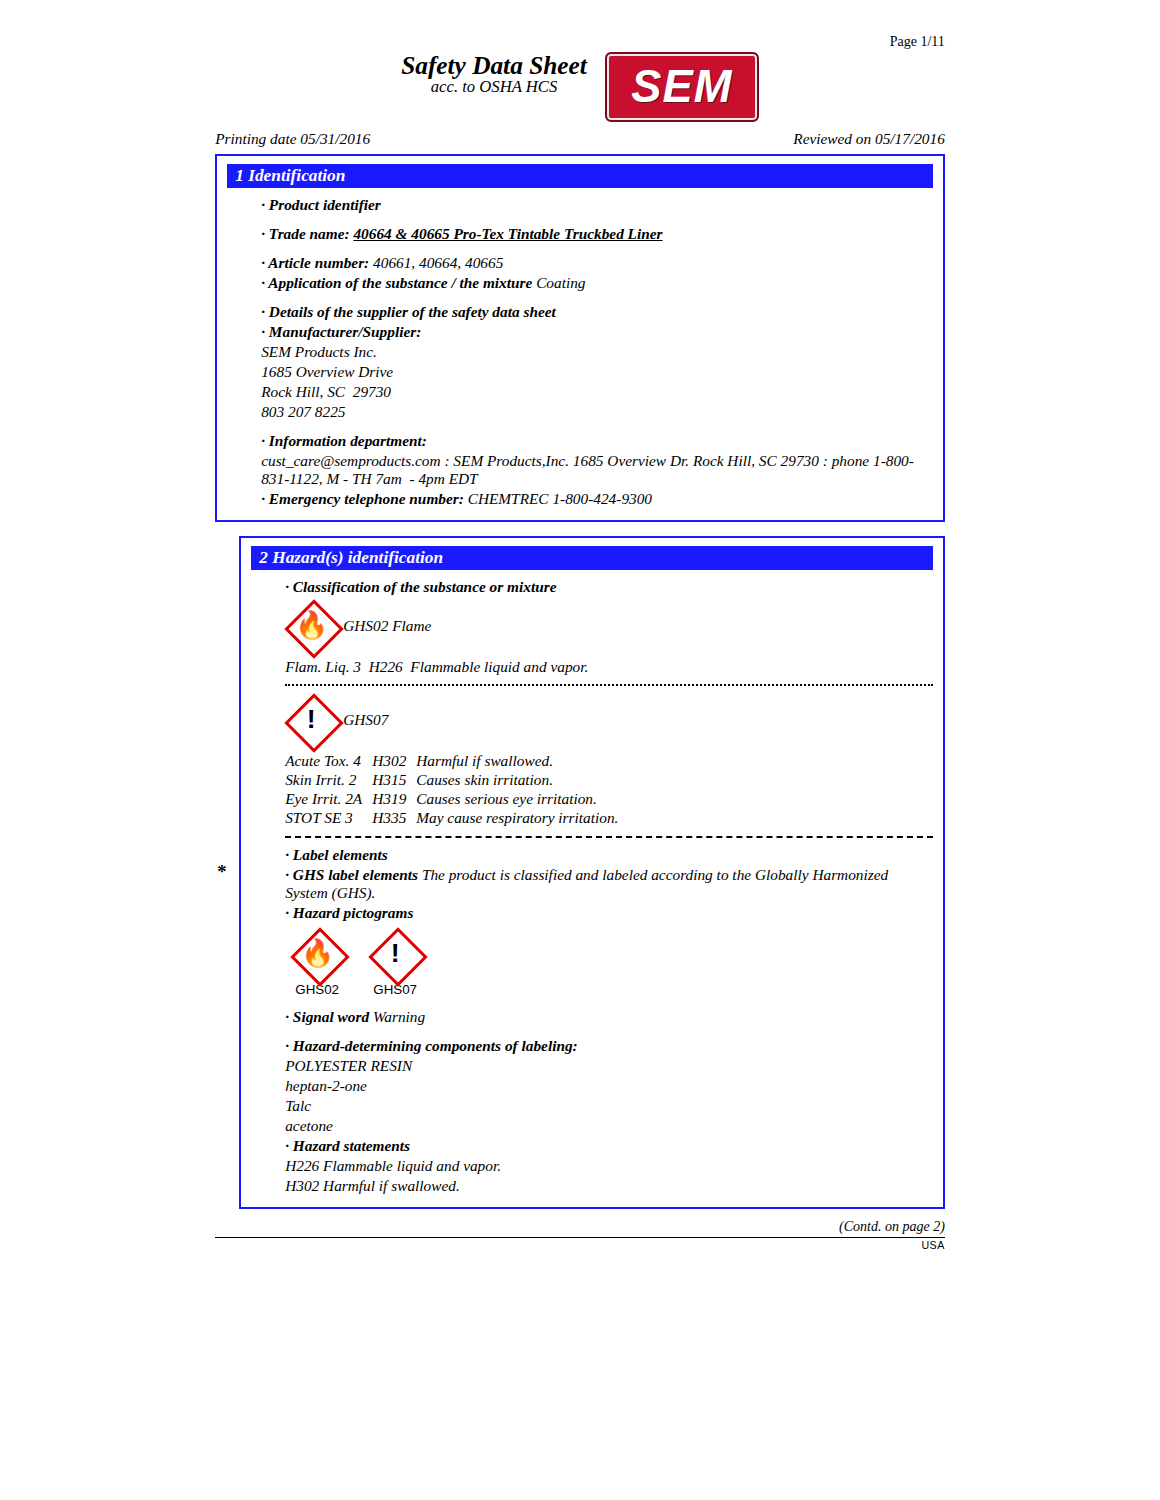Page 1/11
Safety Data Sheet
acc. to OSHA HCS
SEM
Printing date 05/31/2016
Reviewed on 05/17/2016
1 Identification
· Product identifier
· Trade name: 40664 & 40665 Pro-Tex Tintable Truckbed Liner
· Article number: 40661, 40664, 40665
· Application of the substance / the mixture Coating
· Details of the supplier of the safety data sheet
· Manufacturer/Supplier:
SEM Products Inc.
1685 Overview Drive
Rock Hill, SC 29730
803 207 8225
· Information department:
cust_care@semproducts.com : SEM Products,Inc. 1685 Overview Dr. Rock Hill, SC 29730 : phone 1-800-831-1122, M - TH 7am - 4pm EDT
· Emergency telephone number: CHEMTREC 1-800-424-9300
*
2 Hazard(s) identification
· Classification of the substance or mixture
🔥 GHS02 Flame
Flam. Liq. 3 H226 Flammable liquid and vapor.
! GHS07
| Acute Tox. 4 | H302 | Harmful if swallowed. |
| Skin Irrit. 2 | H315 | Causes skin irritation. |
| Eye Irrit. 2A | H319 | Causes serious eye irritation. |
| STOT SE 3 | H335 | May cause respiratory irritation. |
· Label elements
· GHS label elements The product is classified and labeled according to the Globally Harmonized System (GHS).
· Hazard pictograms
🔥
GHS02
!
GHS07
· Signal word Warning
· Hazard-determining components of labeling:
POLYESTER RESIN
heptan-2-one
Talc
acetone
· Hazard statements
H226 Flammable liquid and vapor.
H302 Harmful if swallowed.
(Contd. on page 2)
USA